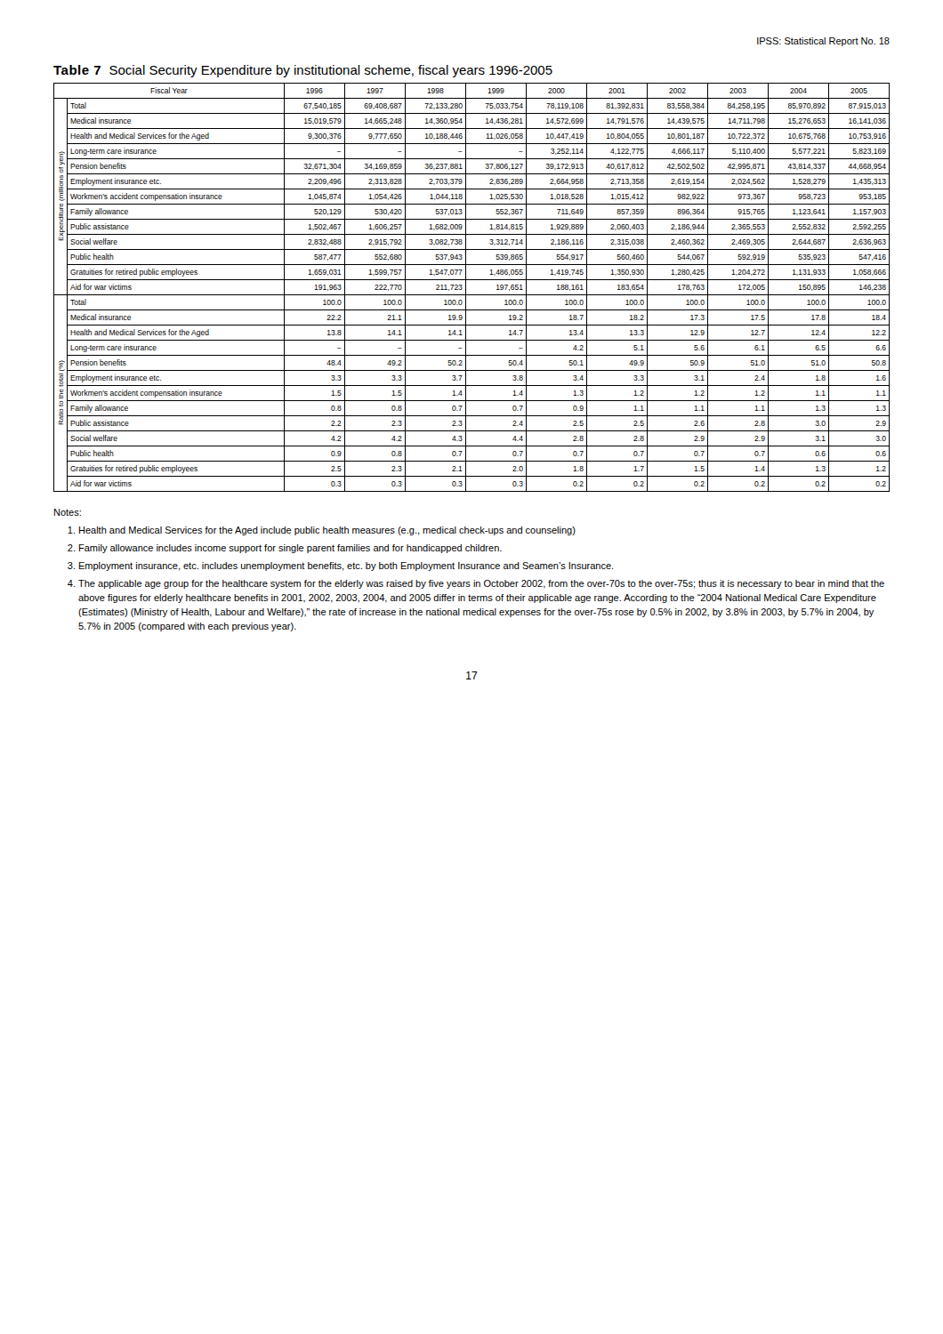IPSS: Statistical Report No. 18
Table 7 Social Security Expenditure by institutional scheme, fiscal years 1996-2005
| Fiscal Year | 1996 | 1997 | 1998 | 1999 | 2000 | 2001 | 2002 | 2003 | 2004 | 2005 |
| --- | --- | --- | --- | --- | --- | --- | --- | --- | --- | --- |
| Expenditure (millions of yen) | Total | 67,540,185 | 69,408,687 | 72,133,280 | 75,033,754 | 78,119,108 | 81,392,831 | 83,558,384 | 84,258,195 | 85,970,892 | 87,915,013 |
| Medical insurance | 15,019,579 | 14,665,248 | 14,360,954 | 14,436,281 | 14,572,699 | 14,791,576 | 14,439,575 | 14,711,798 | 15,276,653 | 16,141,036 |
| Health and Medical Services for the Aged | 9,300,376 | 9,777,650 | 10,188,446 | 11,026,058 | 10,447,419 | 10,804,055 | 10,801,187 | 10,722,372 | 10,675,768 | 10,753,916 |
| Long-term care insurance | − | − | − | − | 3,252,114 | 4,122,775 | 4,666,117 | 5,110,400 | 5,577,221 | 5,823,169 |
| Pension benefits | 32,671,304 | 34,169,859 | 36,237,881 | 37,806,127 | 39,172,913 | 40,617,812 | 42,502,502 | 42,995,871 | 43,814,337 | 44,668,954 |
| Employment insurance etc. | 2,209,496 | 2,313,828 | 2,703,379 | 2,836,289 | 2,664,958 | 2,713,358 | 2,619,154 | 2,024,562 | 1,528,279 | 1,435,313 |
| Workmen's accident compensation insurance | 1,045,874 | 1,054,426 | 1,044,118 | 1,025,530 | 1,018,528 | 1,015,412 | 982,922 | 973,367 | 958,723 | 953,185 |
| Family allowance | 520,129 | 530,420 | 537,013 | 552,367 | 711,649 | 857,359 | 896,364 | 915,765 | 1,123,641 | 1,157,903 |
| Public assistance | 1,502,467 | 1,606,257 | 1,682,009 | 1,814,815 | 1,929,889 | 2,060,403 | 2,186,944 | 2,365,553 | 2,552,832 | 2,592,255 |
| Social welfare | 2,832,488 | 2,915,792 | 3,082,738 | 3,312,714 | 2,186,116 | 2,315,038 | 2,460,362 | 2,469,305 | 2,644,687 | 2,636,963 |
| Public health | 587,477 | 552,680 | 537,943 | 539,865 | 554,917 | 560,460 | 544,067 | 592,919 | 535,923 | 547,416 |
| Gratuities for retired public employees | 1,659,031 | 1,599,757 | 1,547,077 | 1,486,055 | 1,419,745 | 1,350,930 | 1,280,425 | 1,204,272 | 1,131,933 | 1,058,666 |
| Aid for war victims | 191,963 | 222,770 | 211,723 | 197,651 | 188,161 | 183,654 | 178,763 | 172,005 | 150,895 | 146,238 |
| Ratio to the total (%) | Total | 100.0 | 100.0 | 100.0 | 100.0 | 100.0 | 100.0 | 100.0 | 100.0 | 100.0 | 100.0 |
| Medical insurance | 22.2 | 21.1 | 19.9 | 19.2 | 18.7 | 18.2 | 17.3 | 17.5 | 17.8 | 18.4 |
| Health and Medical Services for the Aged | 13.8 | 14.1 | 14.1 | 14.7 | 13.4 | 13.3 | 12.9 | 12.7 | 12.4 | 12.2 |
| Long-term care insurance | − | − | − | − | 4.2 | 5.1 | 5.6 | 6.1 | 6.5 | 6.6 |
| Pension benefits | 48.4 | 49.2 | 50.2 | 50.4 | 50.1 | 49.9 | 50.9 | 51.0 | 51.0 | 50.8 |
| Employment insurance etc. | 3.3 | 3.3 | 3.7 | 3.8 | 3.4 | 3.3 | 3.1 | 2.4 | 1.8 | 1.6 |
| Workmen's accident compensation insurance | 1.5 | 1.5 | 1.4 | 1.4 | 1.3 | 1.2 | 1.2 | 1.2 | 1.1 | 1.1 |
| Family allowance | 0.8 | 0.8 | 0.7 | 0.7 | 0.9 | 1.1 | 1.1 | 1.1 | 1.3 | 1.3 |
| Public assistance | 2.2 | 2.3 | 2.3 | 2.4 | 2.5 | 2.5 | 2.6 | 2.8 | 3.0 | 2.9 |
| Social welfare | 4.2 | 4.2 | 4.3 | 4.4 | 2.8 | 2.8 | 2.9 | 2.9 | 3.1 | 3.0 |
| Public health | 0.9 | 0.8 | 0.7 | 0.7 | 0.7 | 0.7 | 0.7 | 0.7 | 0.6 | 0.6 |
| Gratuities for retired public employees | 2.5 | 2.3 | 2.1 | 2.0 | 1.8 | 1.7 | 1.5 | 1.4 | 1.3 | 1.2 |
| Aid for war victims | 0.3 | 0.3 | 0.3 | 0.3 | 0.2 | 0.2 | 0.2 | 0.2 | 0.2 | 0.2 |
Notes:
Health and Medical Services for the Aged include public health measures (e.g., medical check-ups and counseling)
Family allowance includes income support for single parent families and for handicapped children.
Employment insurance, etc. includes unemployment benefits, etc. by both Employment Insurance and Seamen’s Insurance.
The applicable age group for the healthcare system for the elderly was raised by five years in October 2002, from the over-70s to the over-75s; thus it is necessary to bear in mind that the above figures for elderly healthcare benefits in 2001, 2002, 2003, 2004, and 2005 differ in terms of their applicable age range. According to the “2004 National Medical Care Expenditure (Estimates) (Ministry of Health, Labour and Welfare),” the rate of increase in the national medical expenses for the over-75s rose by 0.5% in 2002, by 3.8% in 2003, by 5.7% in 2004, by 5.7% in 2005 (compared with each previous year).
17